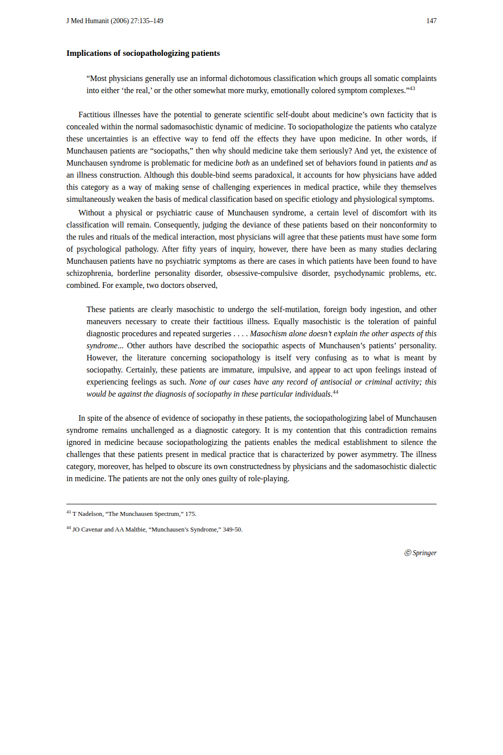J Med Humanit (2006) 27:135–149 147
Implications of sociopathologizing patients
“Most physicians generally use an informal dichotomous classification which groups all somatic complaints into either ‘the real,’ or the other somewhat more murky, emotionally colored symptom complexes.”43
Factitious illnesses have the potential to generate scientific self-doubt about medicine’s own facticity that is concealed within the normal sadomasochistic dynamic of medicine. To sociopathologize the patients who catalyze these uncertainties is an effective way to fend off the effects they have upon medicine. In other words, if Munchausen patients are “sociopaths,” then why should medicine take them seriously? And yet, the existence of Munchausen syndrome is problematic for medicine both as an undefined set of behaviors found in patients and as an illness construction. Although this double-bind seems paradoxical, it accounts for how physicians have added this category as a way of making sense of challenging experiences in medical practice, while they themselves simultaneously weaken the basis of medical classification based on specific etiology and physiological symptoms.
Without a physical or psychiatric cause of Munchausen syndrome, a certain level of discomfort with its classification will remain. Consequently, judging the deviance of these patients based on their nonconformity to the rules and rituals of the medical interaction, most physicians will agree that these patients must have some form of psychological pathology. After fifty years of inquiry, however, there have been as many studies declaring Munchausen patients have no psychiatric symptoms as there are cases in which patients have been found to have schizophrenia, borderline personality disorder, obsessive-compulsive disorder, psychodynamic problems, etc. combined. For example, two doctors observed,
These patients are clearly masochistic to undergo the self-mutilation, foreign body ingestion, and other maneuvers necessary to create their factitious illness. Equally masochistic is the toleration of painful diagnostic procedures and repeated surgeries . . . . Masochism alone doesn’t explain the other aspects of this syndrome... Other authors have described the sociopathic aspects of Munchausen’s patients’ personality. However, the literature concerning sociopathology is itself very confusing as to what is meant by sociopathy. Certainly, these patients are immature, impulsive, and appear to act upon feelings instead of experiencing feelings as such. None of our cases have any record of antisocial or criminal activity; this would be against the diagnosis of sociopathy in these particular individuals.44
In spite of the absence of evidence of sociopathy in these patients, the sociopathologizing label of Munchausen syndrome remains unchallenged as a diagnostic category. It is my contention that this contradiction remains ignored in medicine because sociopathologizing the patients enables the medical establishment to silence the challenges that these patients present in medical practice that is characterized by power asymmetry. The illness category, moreover, has helped to obscure its own constructedness by physicians and the sadomasochistic dialectic in medicine. The patients are not the only ones guilty of role-playing.
43T Nadelson, “The Munchausen Spectrum,” 175.
44JO Cavenar and AA Maltbie, “Munchausen’s Syndrome,” 349-50.
ⓒ Springer